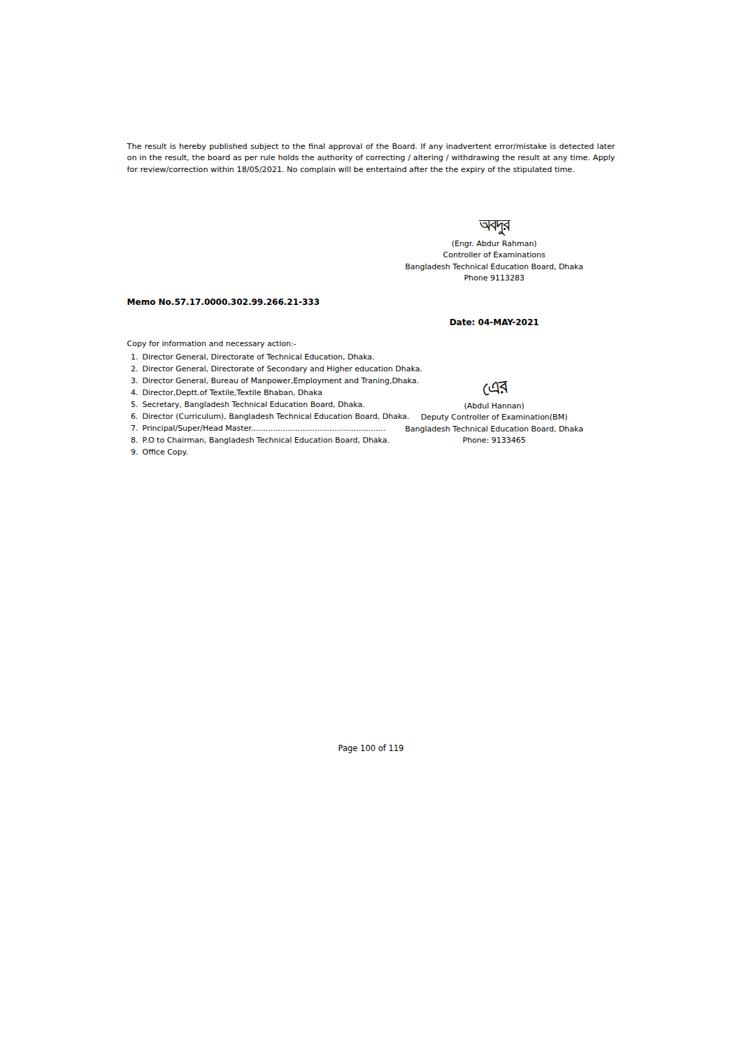The result is hereby published subject to the final approval of the Board. If any inadvertent error/mistake is detected later on in the result, the board as per rule holds the authority of correcting / altering / withdrawing the result at any time. Apply for review/correction within 18/05/2021. No complain will be entertaind after the the expiry of the stipulated time.
অবদুর
(Engr. Abdur Rahman)
Controller of Examinations
Bangladesh Technical Education Board, Dhaka
Phone 9113283
Memo No.57.17.0000.302.99.266.21-333
Date: 04-MAY-2021
Copy for information and necessary action:-
Director General, Directorate of Technical Education, Dhaka.
Director General, Directorate of Secondary and Higher education Dhaka.
Director General, Bureau of Manpower,Employment and Traning,Dhaka.
Director,Deptt.of Textile,Textile Bhaban, Dhaka
Secretary, Bangladesh Technical Education Board, Dhaka.
Director (Curriculum), Bangladesh Technical Education Board, Dhaka.
Principal/Super/Head Master.......................................................
P.O to Chairman, Bangladesh Technical Education Board, Dhaka.
Office Copy.
এের
(Abdul Hannan)
Deputy Controller of Examination(BM)
Bangladesh Technical Education Board, Dhaka
Phone: 9133465
Page 100 of 119